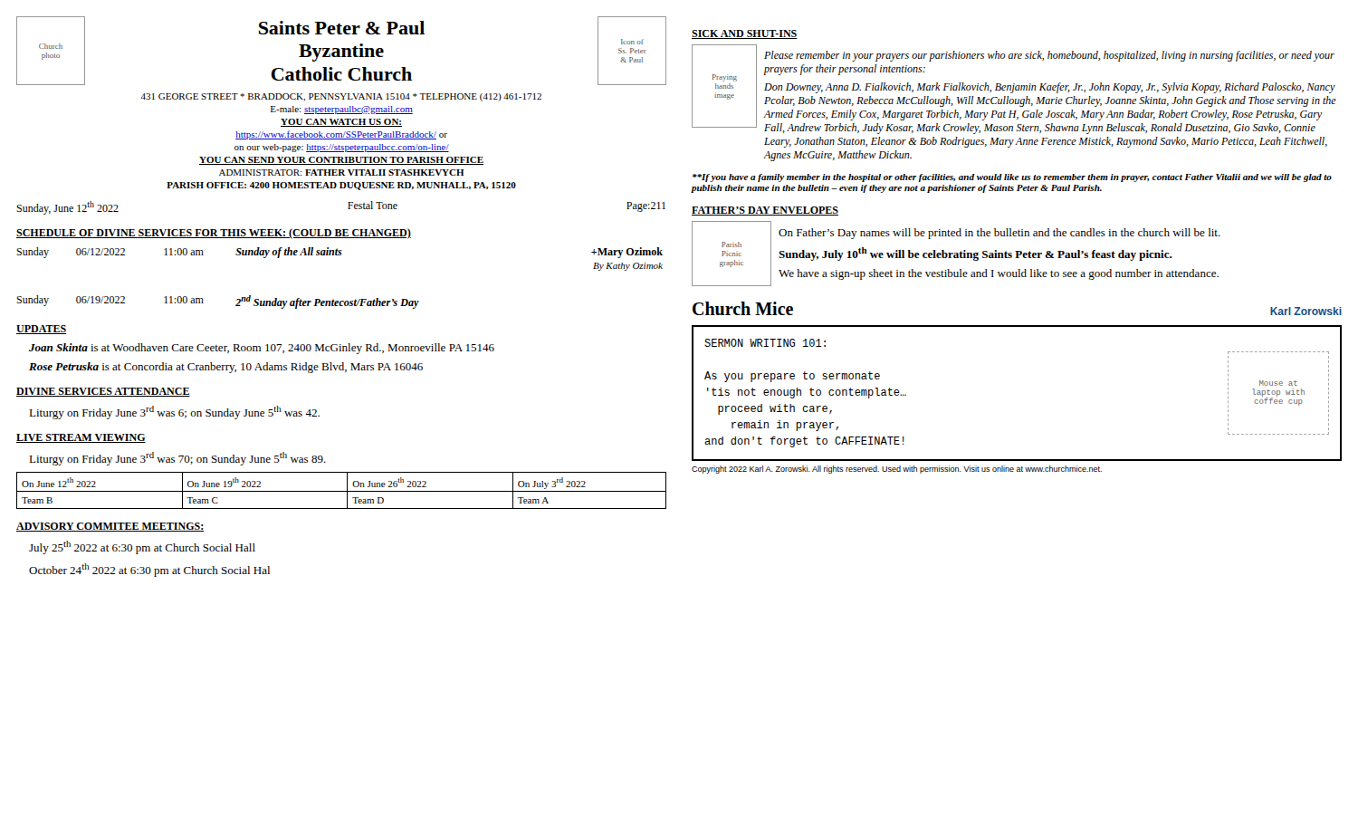Church
photo
Saints Peter & Paul
Byzantine
Catholic Church
Icon of
Ss. Peter
& Paul
431 GEORGE STREET * BRADDOCK, PENNSYLVANIA 15104 * TELEPHONE (412) 461-1712
E-male: stspeterpaulbc@gmail.com
YOU CAN WATCH US ON:
https://www.facebook.com/SSPeterPaulBraddock/ or
on our web-page: https://stspeterpaulbcc.com/on-line/
YOU CAN SEND YOUR CONTRIBUTION TO PARISH OFFICE
ADMINISTRATOR: FATHER VITALII STASHKEVYCH
PARISH OFFICE: 4200 HOMESTEAD DUQUESNE RD, MUNHALL, PA, 15120
Sunday, June 12th 2022 Festal Tone Page:211
Schedule of Divine Services for this week: (could be changed)
| Sunday | 06/12/2022 | 11:00 am | Sunday of the All saints | +Mary Ozimok By Kathy Ozimok |
| Sunday | 06/19/2022 | 11:00 am | 2 nd Sunday after Pentecost/Father’s Day | |
Updates
Joan Skinta is at Woodhaven Care Ceeter, Room 107, 2400 McGinley Rd., Monroeville PA 15146
Rose Petruska is at Concordia at Cranberry, 10 Adams Ridge Blvd, Mars PA 16046
Divine Services Attendance
Liturgy on Friday June 3rd was 6; on Sunday June 5th was 42.
Live Stream Viewing
Liturgy on Friday June 3rd was 70; on Sunday June 5th was 89.
| On June 12 th 2022 | On June 19 th 2022 | On June 26 th 2022 | On July 3 rd 2022 |
| Team B | Team C | Team D | Team A |
Advisory Commitee Meetings:
July 25th 2022 at 6:30 pm at Church Social Hall
October 24th 2022 at 6:30 pm at Church Social Hal
Sick and Shut-ins
Praying
hands
image
Please remember in your prayers our parishioners who are sick, homebound, hospitalized, living in nursing facilities, or need your prayers for their personal intentions:
Don Downey, Anna D. Fialkovich, Mark Fialkovich, Benjamin Kaefer, Jr., John Kopay, Jr., Sylvia Kopay, Richard Paloscko, Nancy Pcolar, Bob Newton, Rebecca McCullough, Will McCullough, Marie Churley, Joanne Skinta, John Gegick and Those serving in the Armed Forces, Emily Cox, Margaret Torbich, Mary Pat H, Gale Joscak, Mary Ann Badar, Robert Crowley, Rose Petruska, Gary Fall, Andrew Torbich, Judy Kosar, Mark Crowley, Mason Stern, Shawna Lynn Beluscak, Ronald Dusetzina, Gio Savko, Connie Leary, Jonathan Staton, Eleanor & Bob Rodrigues, Mary Anne Ference Mistick, Raymond Savko, Mario Peticca, Leah Fitchwell, Agnes McGuire, Matthew Dickun.
**If you have a family member in the hospital or other facilities, and would like us to remember them in prayer, contact Father Vitalii and we will be glad to publish their name in the bulletin – even if they are not a parishioner of Saints Peter & Paul Parish.
Father’s Day Envelopes
Parish
Picnic
graphic
On Father’s Day names will be printed in the bulletin and the candles in the church will be lit.
Sunday, July 10th we will be celebrating Saints Peter & Paul’s feast day picnic.
We have a sign-up sheet in the vestibule and I would like to see a good number in attendance.
Church Mice Karl Zorowski
SERMON WRITING 101:
As you prepare to sermonate
'tis not enough to contemplate…
proceed with care,
remain in prayer,
and don't forget to CAFFEINATE!
Mouse at
laptop with
coffee cup
Copyright 2022 Karl A. Zorowski. All rights reserved. Used with permission. Visit us online at www.churchmice.net.